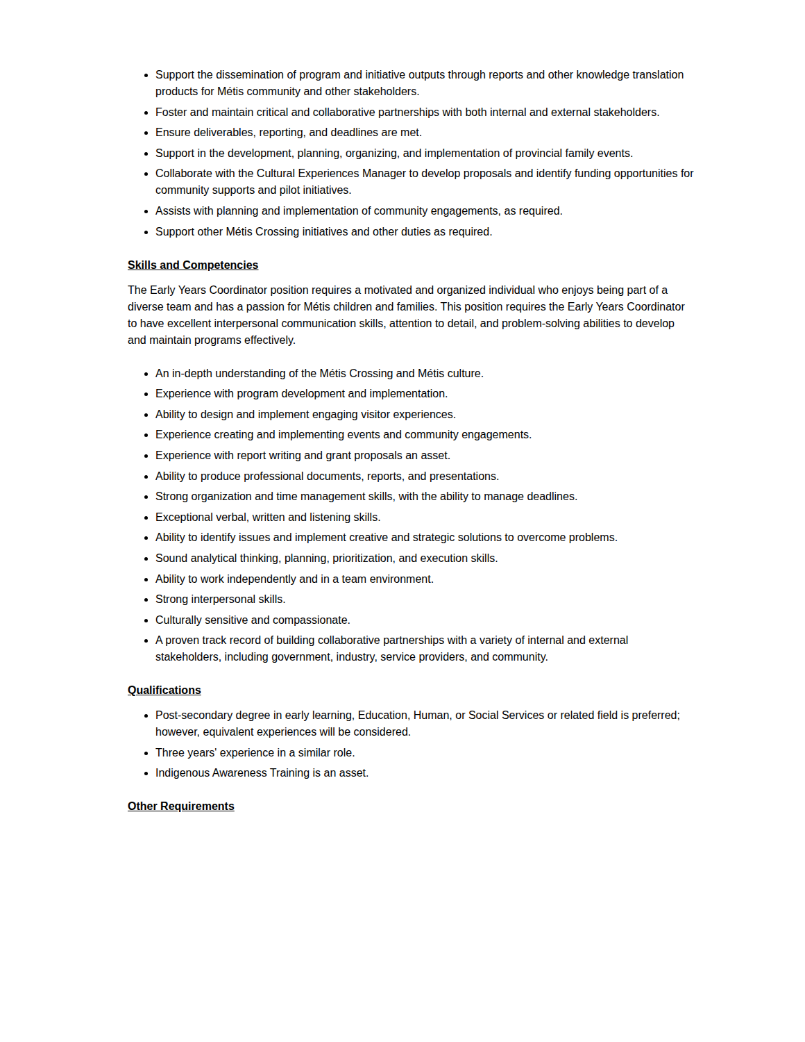Support the dissemination of program and initiative outputs through reports and other knowledge translation products for Métis community and other stakeholders.
Foster and maintain critical and collaborative partnerships with both internal and external stakeholders.
Ensure deliverables, reporting, and deadlines are met.
Support in the development, planning, organizing, and implementation of provincial family events.
Collaborate with the Cultural Experiences Manager to develop proposals and identify funding opportunities for community supports and pilot initiatives.
Assists with planning and implementation of community engagements, as required.
Support other Métis Crossing initiatives and other duties as required.
Skills and Competencies
The Early Years Coordinator position requires a motivated and organized individual who enjoys being part of a diverse team and has a passion for Métis children and families. This position requires the Early Years Coordinator to have excellent interpersonal communication skills, attention to detail, and problem-solving abilities to develop and maintain programs effectively.
An in-depth understanding of the Métis Crossing and Métis culture.
Experience with program development and implementation.
Ability to design and implement engaging visitor experiences.
Experience creating and implementing events and community engagements.
Experience with report writing and grant proposals an asset.
Ability to produce professional documents, reports, and presentations.
Strong organization and time management skills, with the ability to manage deadlines.
Exceptional verbal, written and listening skills.
Ability to identify issues and implement creative and strategic solutions to overcome problems.
Sound analytical thinking, planning, prioritization, and execution skills.
Ability to work independently and in a team environment.
Strong interpersonal skills.
Culturally sensitive and compassionate.
A proven track record of building collaborative partnerships with a variety of internal and external stakeholders, including government, industry, service providers, and community.
Qualifications
Post-secondary degree in early learning, Education, Human, or Social Services or related field is preferred; however, equivalent experiences will be considered.
Three years' experience in a similar role.
Indigenous Awareness Training is an asset.
Other Requirements